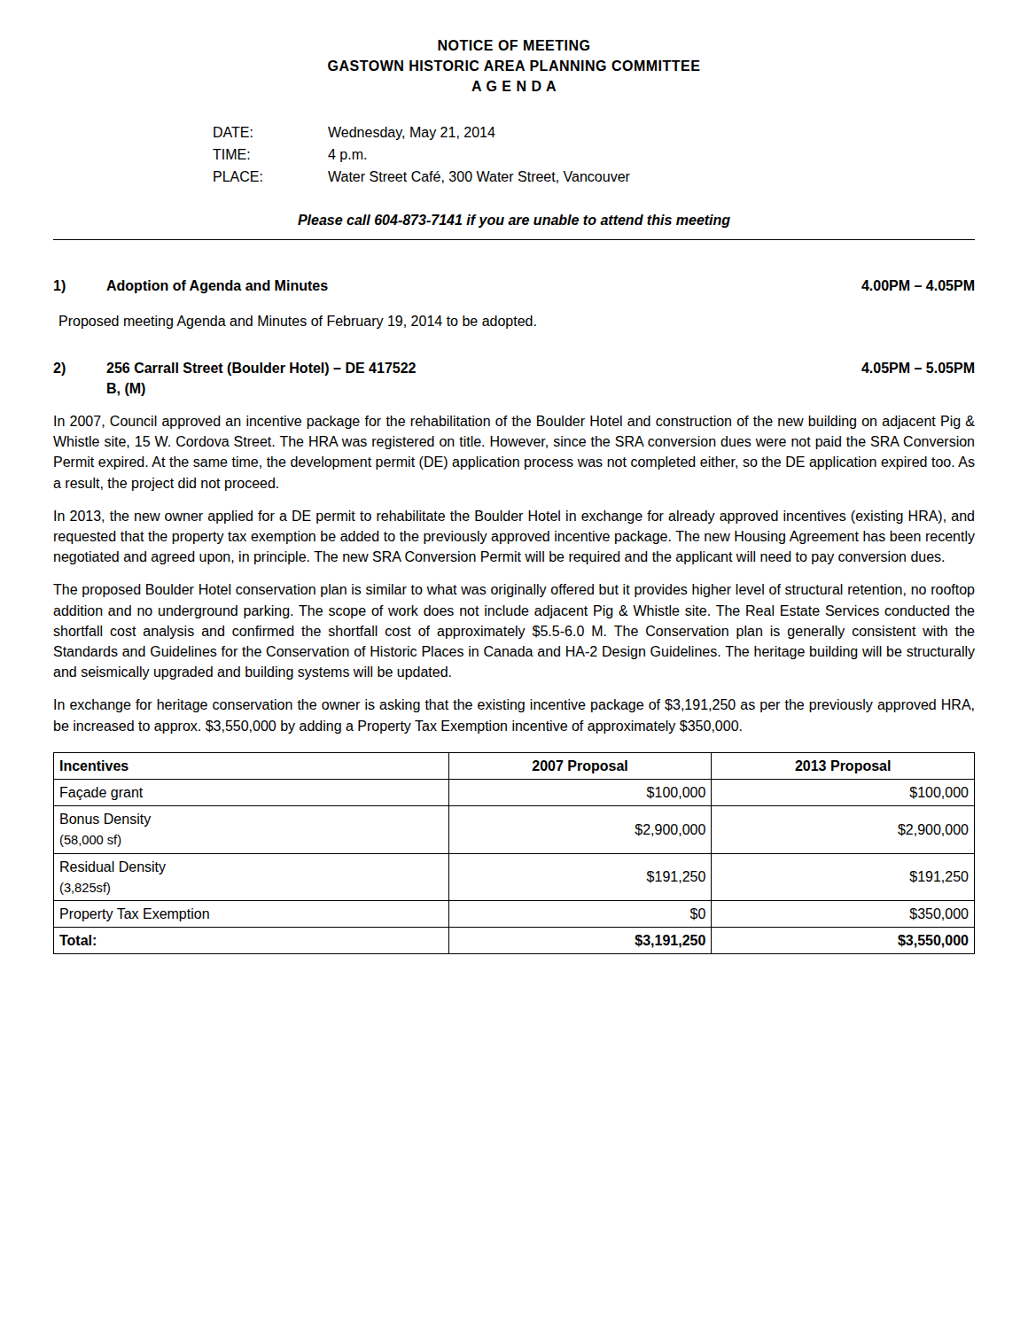NOTICE OF MEETING
GASTOWN HISTORIC AREA PLANNING COMMITTEE
A G E N D A
| DATE: | Wednesday, May 21, 2014 |
| TIME: | 4 p.m. |
| PLACE: | Water Street Café, 300 Water Street, Vancouver |
Please call 604-873-7141 if you are unable to attend this meeting
1) Adoption of Agenda and Minutes 4.00PM – 4.05PM
Proposed meeting Agenda and Minutes of February 19, 2014 to be adopted.
2) 256 Carrall Street (Boulder Hotel) – DE 417522 4.05PM – 5.05PM
B, (M)
In 2007, Council approved an incentive package for the rehabilitation of the Boulder Hotel and construction of the new building on adjacent Pig & Whistle site, 15 W. Cordova Street. The HRA was registered on title. However, since the SRA conversion dues were not paid the SRA Conversion Permit expired. At the same time, the development permit (DE) application process was not completed either, so the DE application expired too. As a result, the project did not proceed.
In 2013, the new owner applied for a DE permit to rehabilitate the Boulder Hotel in exchange for already approved incentives (existing HRA), and requested that the property tax exemption be added to the previously approved incentive package. The new Housing Agreement has been recently negotiated and agreed upon, in principle. The new SRA Conversion Permit will be required and the applicant will need to pay conversion dues.
The proposed Boulder Hotel conservation plan is similar to what was originally offered but it provides higher level of structural retention, no rooftop addition and no underground parking. The scope of work does not include adjacent Pig & Whistle site. The Real Estate Services conducted the shortfall cost analysis and confirmed the shortfall cost of approximately $5.5-6.0 M. The Conservation plan is generally consistent with the Standards and Guidelines for the Conservation of Historic Places in Canada and HA-2 Design Guidelines. The heritage building will be structurally and seismically upgraded and building systems will be updated.
In exchange for heritage conservation the owner is asking that the existing incentive package of $3,191,250 as per the previously approved HRA, be increased to approx. $3,550,000 by adding a Property Tax Exemption incentive of approximately $350,000.
| Incentives | 2007 Proposal | 2013 Proposal |
| --- | --- | --- |
| Façade grant | $100,000 | $100,000 |
| Bonus Density (58,000 sf) | $2,900,000 | $2,900,000 |
| Residual Density (3,825sf) | $191,250 | $191,250 |
| Property Tax Exemption | $0 | $350,000 |
| Total: | $3,191,250 | $3,550,000 |